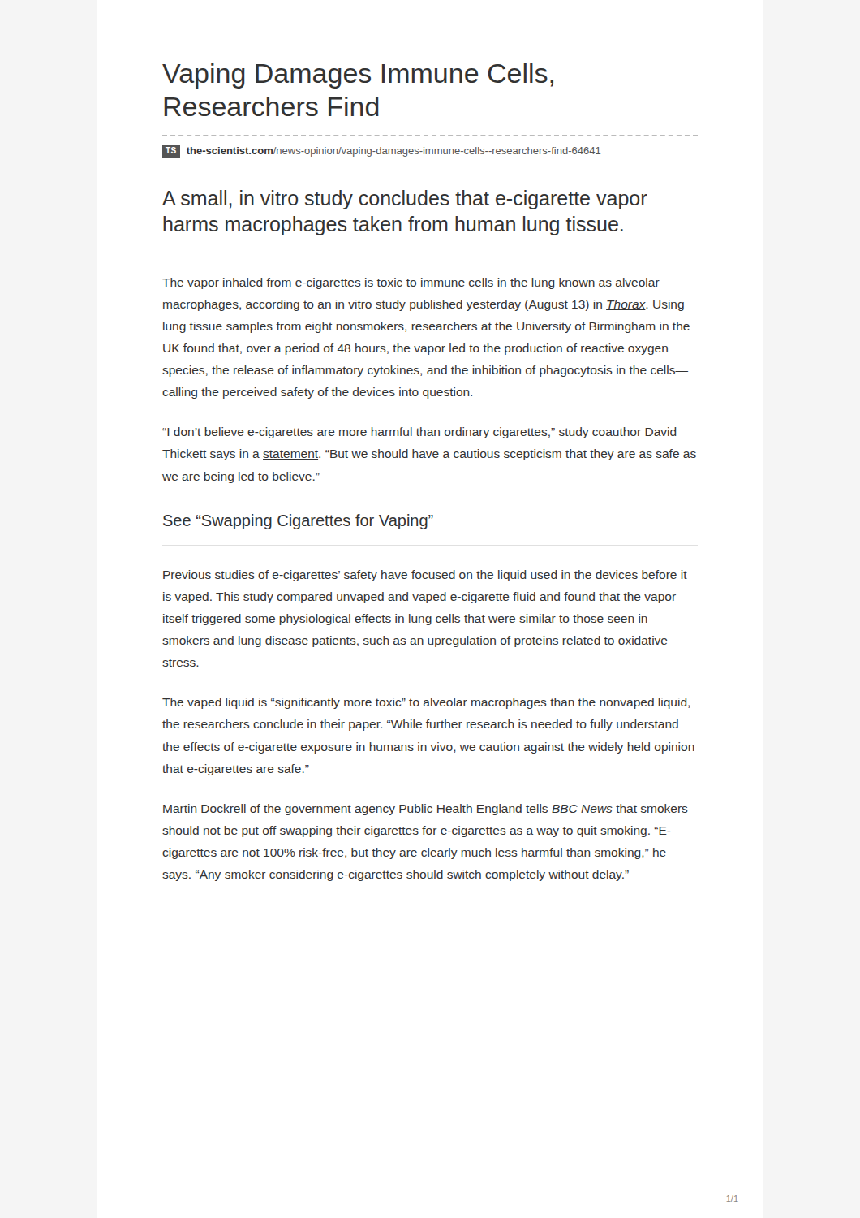Vaping Damages Immune Cells, Researchers Find
TS the-scientist.com/news-opinion/vaping-damages-immune-cells--researchers-find-64641
A small, in vitro study concludes that e-cigarette vapor harms macrophages taken from human lung tissue.
The vapor inhaled from e-cigarettes is toxic to immune cells in the lung known as alveolar macrophages, according to an in vitro study published yesterday (August 13) in Thorax. Using lung tissue samples from eight nonsmokers, researchers at the University of Birmingham in the UK found that, over a period of 48 hours, the vapor led to the production of reactive oxygen species, the release of inflammatory cytokines, and the inhibition of phagocytosis in the cells—calling the perceived safety of the devices into question.
“I don’t believe e-cigarettes are more harmful than ordinary cigarettes,” study coauthor David Thickett says in a statement. “But we should have a cautious scepticism that they are as safe as we are being led to believe.”
See “Swapping Cigarettes for Vaping”
Previous studies of e-cigarettes’ safety have focused on the liquid used in the devices before it is vaped. This study compared unvaped and vaped e-cigarette fluid and found that the vapor itself triggered some physiological effects in lung cells that were similar to those seen in smokers and lung disease patients, such as an upregulation of proteins related to oxidative stress.
The vaped liquid is “significantly more toxic” to alveolar macrophages than the nonvaped liquid, the researchers conclude in their paper. “While further research is needed to fully understand the effects of e-cigarette exposure in humans in vivo, we caution against the widely held opinion that e-cigarettes are safe.”
Martin Dockrell of the government agency Public Health England tells BBC News that smokers should not be put off swapping their cigarettes for e-cigarettes as a way to quit smoking. “E-cigarettes are not 100% risk-free, but they are clearly much less harmful than smoking,” he says. “Any smoker considering e-cigarettes should switch completely without delay.”
1/1